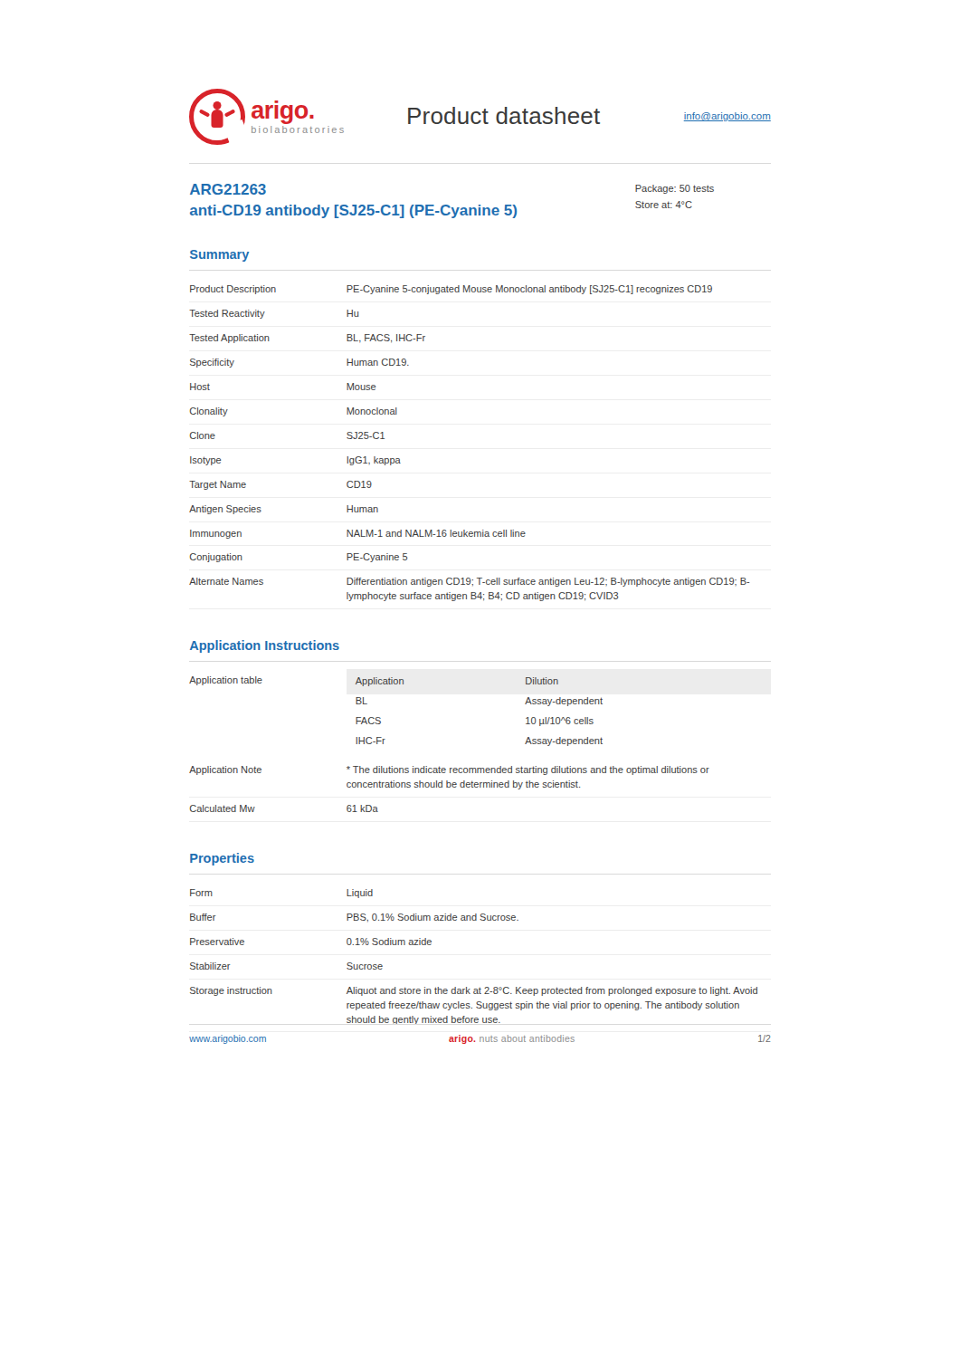arigo.
biolaboratories
Product datasheet
info@arigobio.com
ARG21263 anti-CD19 antibody [SJ25-C1] (PE-Cyanine 5)
Package: 50 tests
Store at: 4°C
Summary
| Product Description | PE-Cyanine 5-conjugated Mouse Monoclonal antibody [SJ25-C1] recognizes CD19 |
| Tested Reactivity | Hu |
| Tested Application | BL, FACS, IHC-Fr |
| Specificity | Human CD19. |
| Host | Mouse |
| Clonality | Monoclonal |
| Clone | SJ25-C1 |
| Isotype | IgG1, kappa |
| Target Name | CD19 |
| Antigen Species | Human |
| Immunogen | NALM-1 and NALM-16 leukemia cell line |
| Conjugation | PE-Cyanine 5 |
| Alternate Names | Differentiation antigen CD19; T-cell surface antigen Leu-12; B-lymphocyte antigen CD19; B-lymphocyte surface antigen B4; B4; CD antigen CD19; CVID3 |
Application Instructions
| Application table | / Application / Dilution / / --- / --- / / BL / Assay-dependent / / FACS / 10 µl/10^6 cells / / IHC-Fr / Assay-dependent / |
| Application Note | * The dilutions indicate recommended starting dilutions and the optimal dilutions or concentrations should be determined by the scientist. |
| Calculated Mw | 61 kDa |
Properties
| Form | Liquid |
| Buffer | PBS, 0.1% Sodium azide and Sucrose. |
| Preservative | 0.1% Sodium azide |
| Stabilizer | Sucrose |
| Storage instruction | Aliquot and store in the dark at 2-8°C. Keep protected from prolonged exposure to light. Avoid repeated freeze/thaw cycles. Suggest spin the vial prior to opening. The antibody solution should be gently mixed before use. |
www.arigobio.com
arigo. nuts about antibodies
1/2